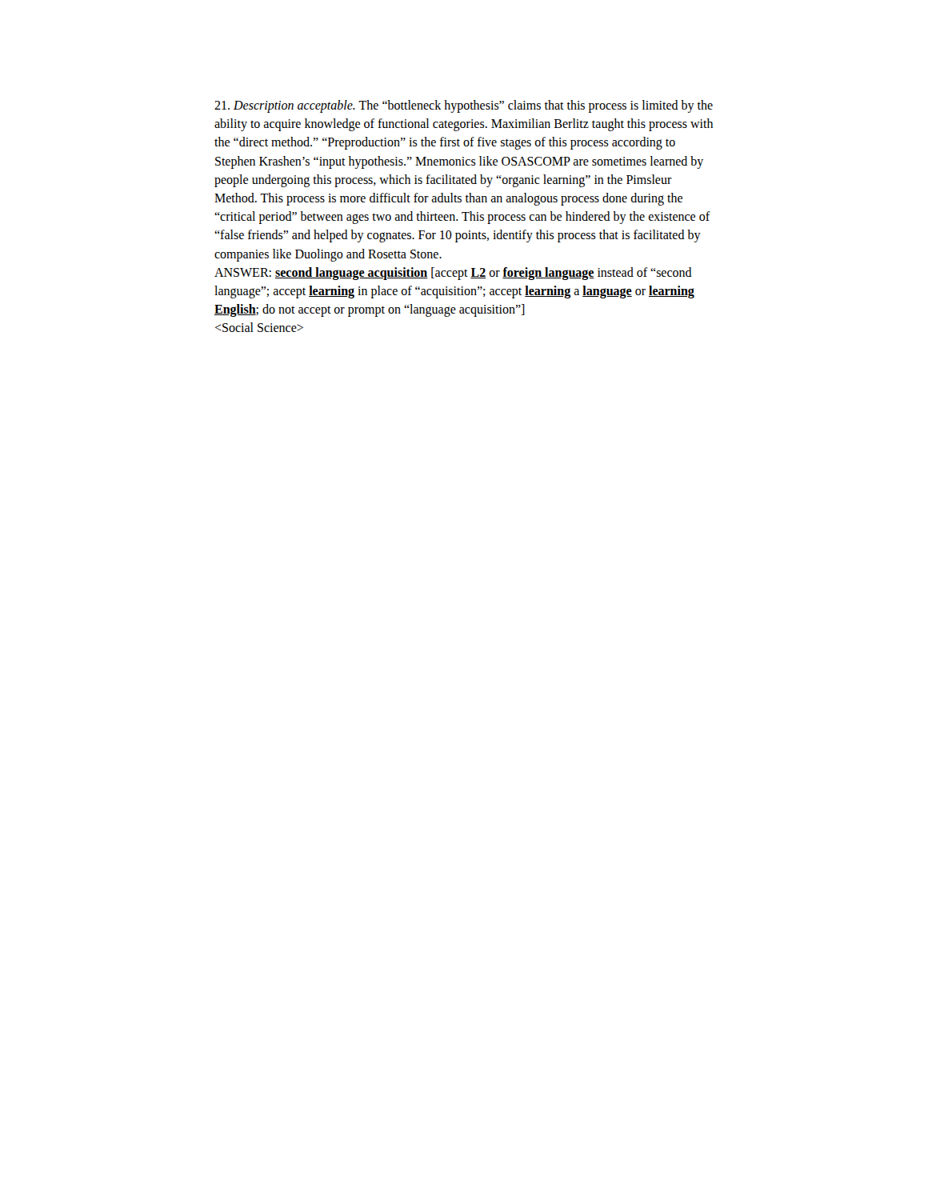21. Description acceptable. The “bottleneck hypothesis” claims that this process is limited by the ability to acquire knowledge of functional categories. Maximilian Berlitz taught this process with the “direct method.” “Preproduction” is the first of five stages of this process according to Stephen Krashen’s “input hypothesis.” Mnemonics like OSASCOMP are sometimes learned by people undergoing this process, which is facilitated by “organic learning” in the Pimsleur Method. This process is more difficult for adults than an analogous process done during the “critical period” between ages two and thirteen. This process can be hindered by the existence of “false friends” and helped by cognates. For 10 points, identify this process that is facilitated by companies like Duolingo and Rosetta Stone.
ANSWER: second language acquisition [accept L2 or foreign language instead of “second language”; accept learning in place of “acquisition”; accept learning a language or learning English; do not accept or prompt on “language acquisition”]
<Social Science>